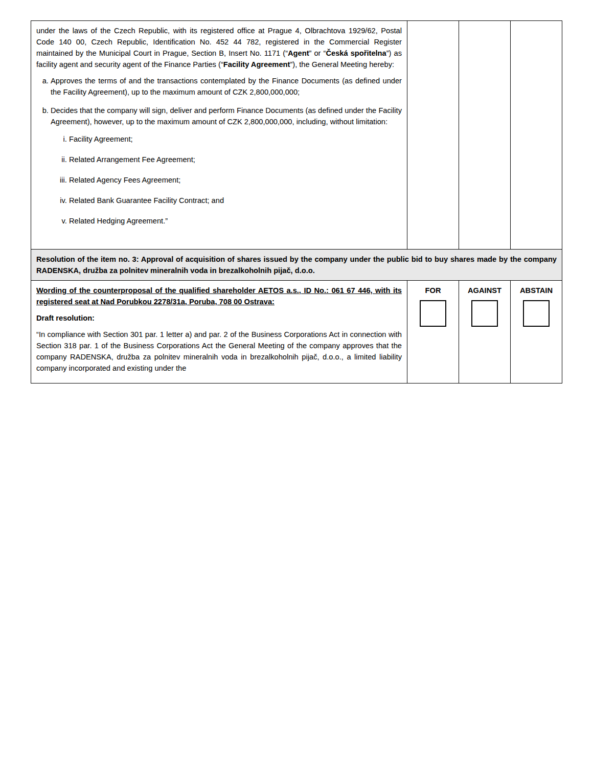| under the laws of the Czech Republic, with its registered office at Prague 4, Olbrachtova 1929/62, Postal Code 140 00, Czech Republic, Identification No. 452 44 782, registered in the Commercial Register maintained by the Municipal Court in Prague, Section B, Insert No. 1171 (“ Agent ” or “ Česká spořitelna ”) as facility agent and security agent of the Finance Parties (“ Facility Agreement ”), the General Meeting hereby: Approves the terms of and the transactions contemplated by the Finance Documents (as defined under the Facility Agreement), up to the maximum amount of CZK 2,800,000,000; Decides that the company will sign, deliver and perform Finance Documents (as defined under the Facility Agreement), however, up to the maximum amount of CZK 2,800,000,000, including, without limitation: Facility Agreement; Related Arrangement Fee Agreement; Related Agency Fees Agreement; Related Bank Guarantee Facility Contract; and Related Hedging Agreement.” | | | |
| Resolution of the item no. 3: Approval of acquisition of shares issued by the company under the public bid to buy shares made by the company RADENSKA, družba za polnitev mineralnih voda in brezalkoholnih pijač, d.o.o. |
| Wording of the counterproposal of the qualified shareholder AETOS a.s., ID No.: 061 67 446, with its registered seat at Nad Porubkou 2278/31a, Poruba, 708 00 Ostrava: Draft resolution: “In compliance with Section 301 par. 1 letter a) and par. 2 of the Business Corporations Act in connection with Section 318 par. 1 of the Business Corporations Act the General Meeting of the company approves that the company RADENSKA, družba za polnitev mineralnih voda in brezalkoholnih pijač, d.o.o., a limited liability company incorporated and existing under the | FOR | AGAINST | ABSTAIN |